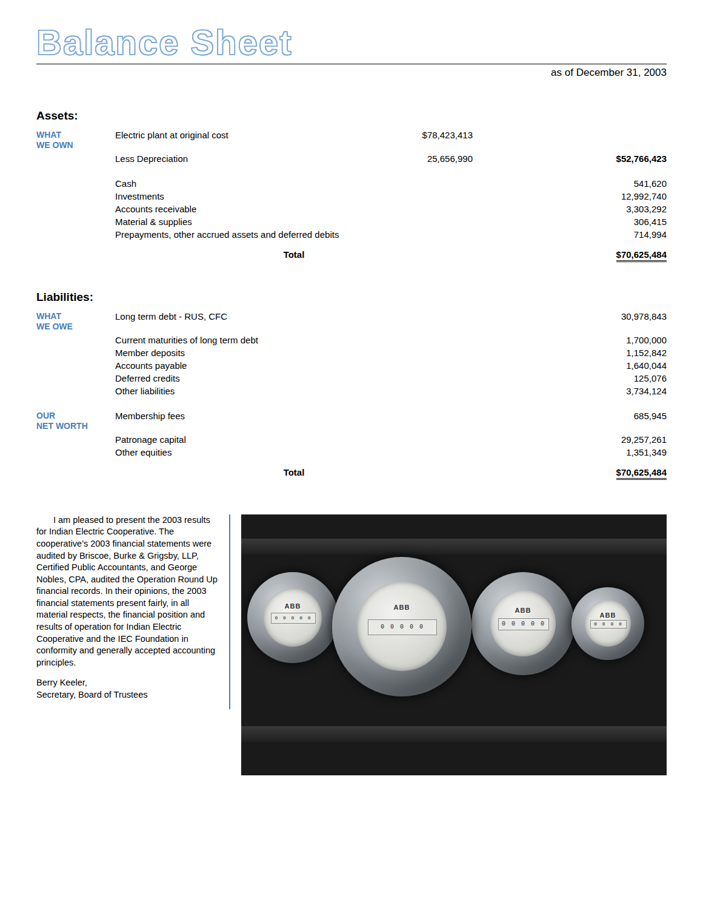Balance Sheet
as of December 31, 2003
Assets:
| WHAT WE OWN | Electric plant at original cost | $78,423,413 | |
| | Less Depreciation | 25,656,990 | $52,766,423 |
| | Cash | | 541,620 |
| | Investments | | 12,992,740 |
| | Accounts receivable | | 3,303,292 |
| | Material & supplies | | 306,415 |
| | Prepayments, other accrued assets and deferred debits | | 714,994 |
| | Total | $70,625,484 |
Liabilities:
| WHAT WE OWE | Long term debt - RUS, CFC | | 30,978,843 |
| | Current maturities of long term debt | | 1,700,000 |
| | Member deposits | | 1,152,842 |
| | Accounts payable | | 1,640,044 |
| | Deferred credits | | 125,076 |
| | Other liabilities | | 3,734,124 |
| OUR NET WORTH | Membership fees | | 685,945 |
| | Patronage capital | | 29,257,261 |
| | Other equities | | 1,351,349 |
| | Total | $70,625,484 |
I am pleased to present the 2003 results for Indian Electric Cooperative. The cooperative’s 2003 financial statements were audited by Briscoe, Burke & Grigsby, LLP, Certified Public Accountants, and George Nobles, CPA, audited the Operation Round Up financial records. In their opinions, the 2003 financial statements present fairly, in all material respects, the financial position and results of operation for Indian Electric Cooperative and the IEC Foundation in conformity and generally accepted accounting principles.
Berry Keeler,
Secretary, Board of Trustees
ABB
0 0 0 0 0
ABB
0 0 0 0 0
ABB
0 0 0 0 0
ABB
0 0 0 0